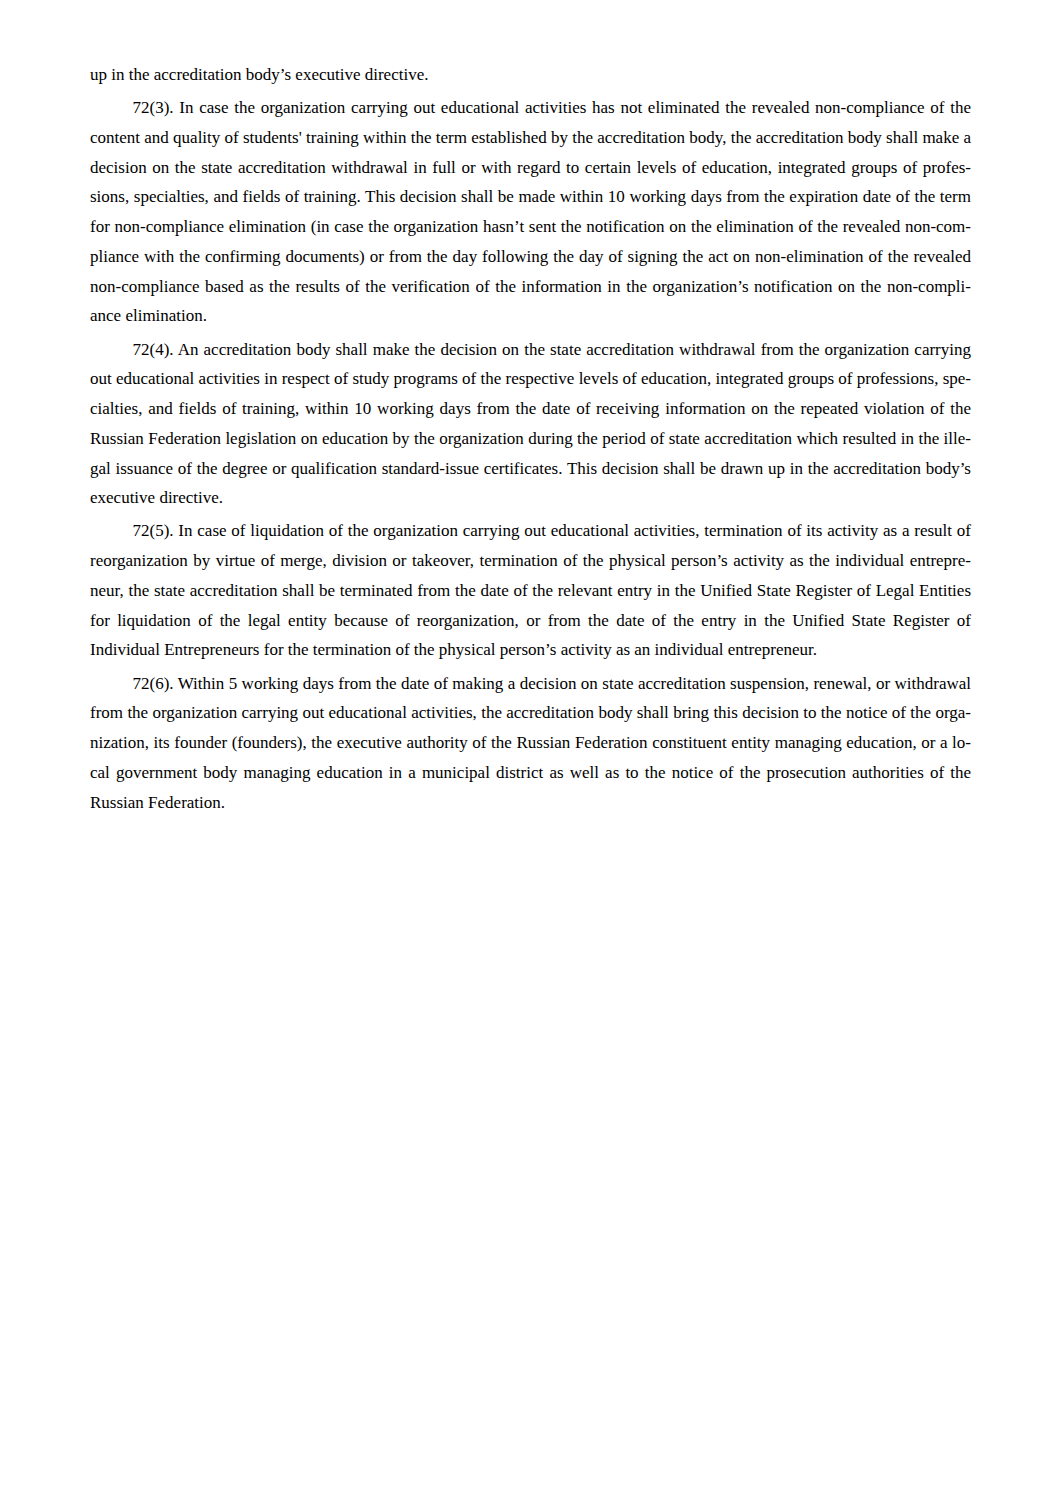up in the accreditation body’s executive directive.
72(3). In case the organization carrying out educational activities has not eliminated the revealed non-compliance of the content and quality of students' training within the term established by the accreditation body, the accreditation body shall make a decision on the state accreditation withdrawal in full or with regard to certain levels of education, integrated groups of professions, specialties, and fields of training. This decision shall be made within 10 working days from the expiration date of the term for non-compliance elimination (in case the organization hasn’t sent the notification on the elimination of the revealed non-compliance with the confirming documents) or from the day following the day of signing the act on non-elimination of the revealed non-compliance based as the results of the verification of the information in the organization’s notification on the non-compliance elimination.
72(4). An accreditation body shall make the decision on the state accreditation withdrawal from the organization carrying out educational activities in respect of study programs of the respective levels of education, integrated groups of professions, specialties, and fields of training, within 10 working days from the date of receiving information on the repeated violation of the Russian Federation legislation on education by the organization during the period of state accreditation which resulted in the illegal issuance of the degree or qualification standard-issue certificates. This decision shall be drawn up in the accreditation body’s executive directive.
72(5). In case of liquidation of the organization carrying out educational activities, termination of its activity as a result of reorganization by virtue of merge, division or takeover, termination of the physical person’s activity as the individual entrepreneur, the state accreditation shall be terminated from the date of the relevant entry in the Unified State Register of Legal Entities for liquidation of the legal entity because of reorganization, or from the date of the entry in the Unified State Register of Individual Entrepreneurs for the termination of the physical person’s activity as an individual entrepreneur.
72(6). Within 5 working days from the date of making a decision on state accreditation suspension, renewal, or withdrawal from the organization carrying out educational activities, the accreditation body shall bring this decision to the notice of the organization, its founder (founders), the executive authority of the Russian Federation constituent entity managing education, or a local government body managing education in a municipal district as well as to the notice of the prosecution authorities of the Russian Federation.